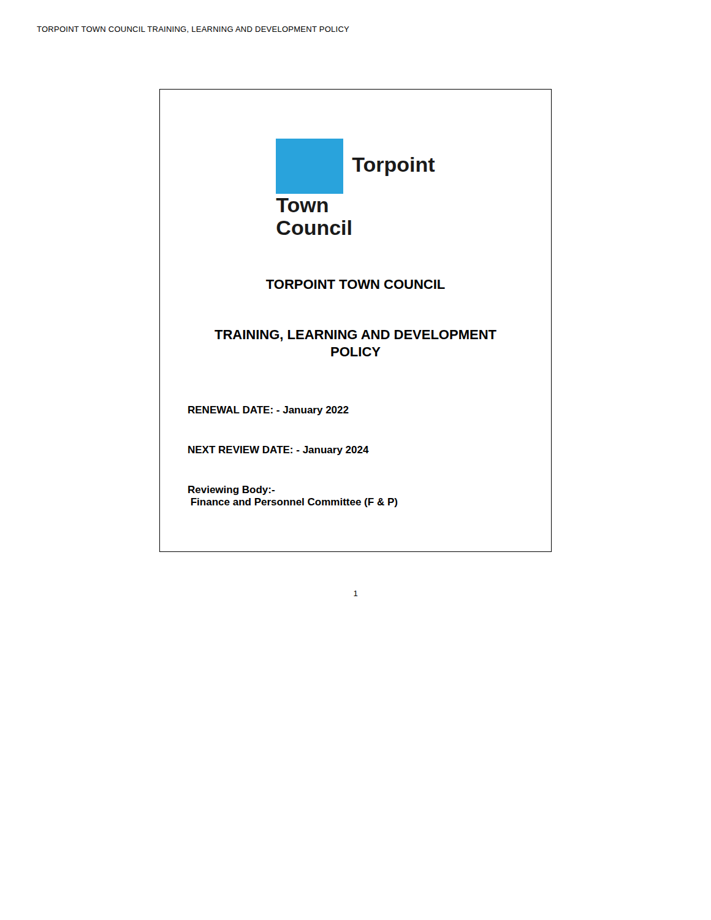TORPOINT TOWN COUNCIL TRAINING, LEARNING AND DEVELOPMENT POLICY
Torpoint
Town
Council
TORPOINT TOWN COUNCIL
TRAINING, LEARNING AND DEVELOPMENT
POLICY
RENEWAL DATE: - January 2022
NEXT REVIEW DATE: - January 2024
Reviewing Body:-
Finance and Personnel Committee (F & P)
1